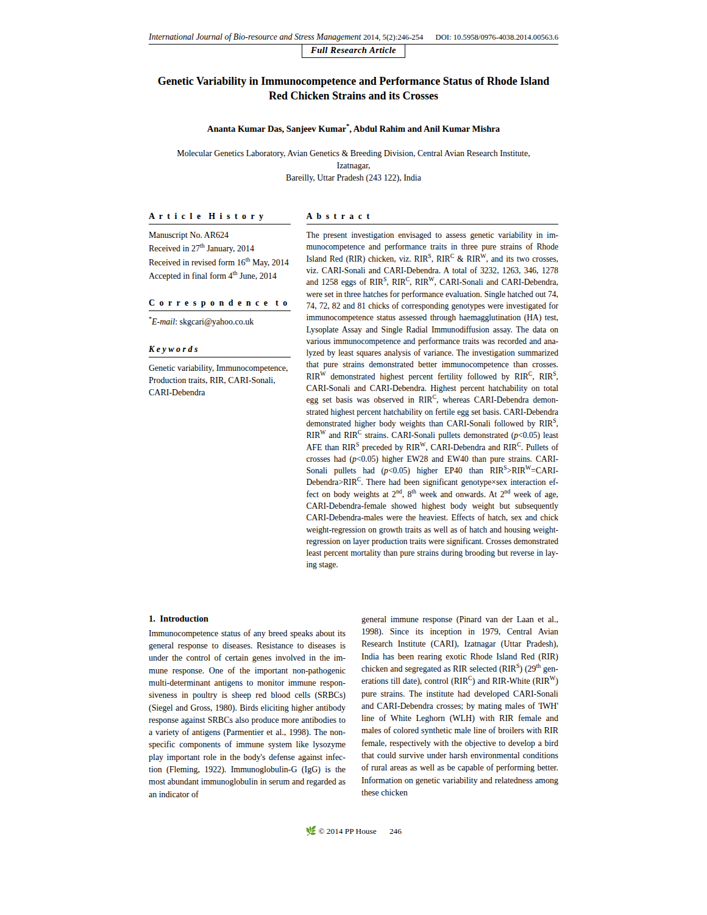International Journal of Bio-resource and Stress Management 2014, 5(2):246-254
DOI: 10.5958/0976-4038.2014.00563.6
Full Research Article
Genetic Variability in Immunocompetence and Performance Status of Rhode Island Red Chicken Strains and its Crosses
Ananta Kumar Das, Sanjeev Kumar*, Abdul Rahim and Anil Kumar Mishra
Molecular Genetics Laboratory, Avian Genetics & Breeding Division, Central Avian Research Institute, Izatnagar,
Bareilly, Uttar Pradesh (243 122), India
A r t i c l e H i s t o r y
Manuscript No. AR624
Received in 27th January, 2014
Received in revised form 16th May, 2014
Accepted in final form 4th June, 2014
C o r r e s p o n d e n c e t o
*E-mail: skgcari@yahoo.co.uk
K e y w o r d s
Genetic variability, Immunocompetence, Production traits, RIR, CARI-Sonali, CARI-Debendra
A b s t r a c t
The present investigation envisaged to assess genetic variability in immunocompetence and performance traits in three pure strains of Rhode Island Red (RIR) chicken, viz. RIRS, RIRC & RIRW, and its two crosses, viz. CARI-Sonali and CARI-Debendra. A total of 3232, 1263, 346, 1278 and 1258 eggs of RIRS, RIRC, RIRW, CARI-Sonali and CARI-Debendra, were set in three hatches for performance evaluation. Single hatched out 74, 74, 72, 82 and 81 chicks of corresponding genotypes were investigated for immunocompetence status assessed through haemagglutination (HA) test, Lysoplate Assay and Single Radial Immunodiffusion assay. The data on various immunocompetence and performance traits was recorded and analyzed by least squares analysis of variance. The investigation summarized that pure strains demonstrated better immunocompetence than crosses. RIRW demonstrated highest percent fertility followed by RIRC, RIRS, CARI-Sonali and CARI-Debendra. Highest percent hatchability on total egg set basis was observed in RIRC, whereas CARI-Debendra demonstrated highest percent hatchability on fertile egg set basis. CARI-Debendra demonstrated higher body weights than CARI-Sonali followed by RIRS, RIRW and RIRC strains. CARI-Sonali pullets demonstrated (p<0.05) least AFE than RIRS preceded by RIRW, CARI-Debendra and RIRC. Pullets of crosses had (p<0.05) higher EW28 and EW40 than pure strains. CARI-Sonali pullets had (p<0.05) higher EP40 than RIRS>RIRW=CARI-Debendra>RIRC. There had been significant genotype×sex interaction effect on body weights at 2nd, 8th week and onwards. At 2nd week of age, CARI-Debendra-female showed highest body weight but subsequently CARI-Debendra-males were the heaviest. Effects of hatch, sex and chick weight-regression on growth traits as well as of hatch and housing weight-regression on layer production traits were significant. Crosses demonstrated least percent mortality than pure strains during brooding but reverse in laying stage.
1. Introduction
Immunocompetence status of any breed speaks about its general response to diseases. Resistance to diseases is under the control of certain genes involved in the immune response. One of the important non-pathogenic multi-determinant antigens to monitor immune responsiveness in poultry is sheep red blood cells (SRBCs) (Siegel and Gross, 1980). Birds eliciting higher antibody response against SRBCs also produce more antibodies to a variety of antigens (Parmentier et al., 1998). The non-specific components of immune system like lysozyme play important role in the body's defense against infection (Fleming, 1922). Immunoglobulin-G (IgG) is the most abundant immunoglobulin in serum and regarded as an indicator of
general immune response (Pinard van der Laan et al., 1998). Since its inception in 1979, Central Avian Research Institute (CARI), Izatnagar (Uttar Pradesh), India has been rearing exotic Rhode Island Red (RIR) chicken and segregated as RIR selected (RIRS) (29th generations till date), control (RIRC) and RIR-White (RIRW) pure strains. The institute had developed CARI-Sonali and CARI-Debendra crosses; by mating males of 'IWH' line of White Leghorn (WLH) with RIR female and males of colored synthetic male line of broilers with RIR female, respectively with the objective to develop a bird that could survive under harsh environmental conditions of rural areas as well as be capable of performing better. Information on genetic variability and relatedness among these chicken
🌿 © 2014 PP House 246